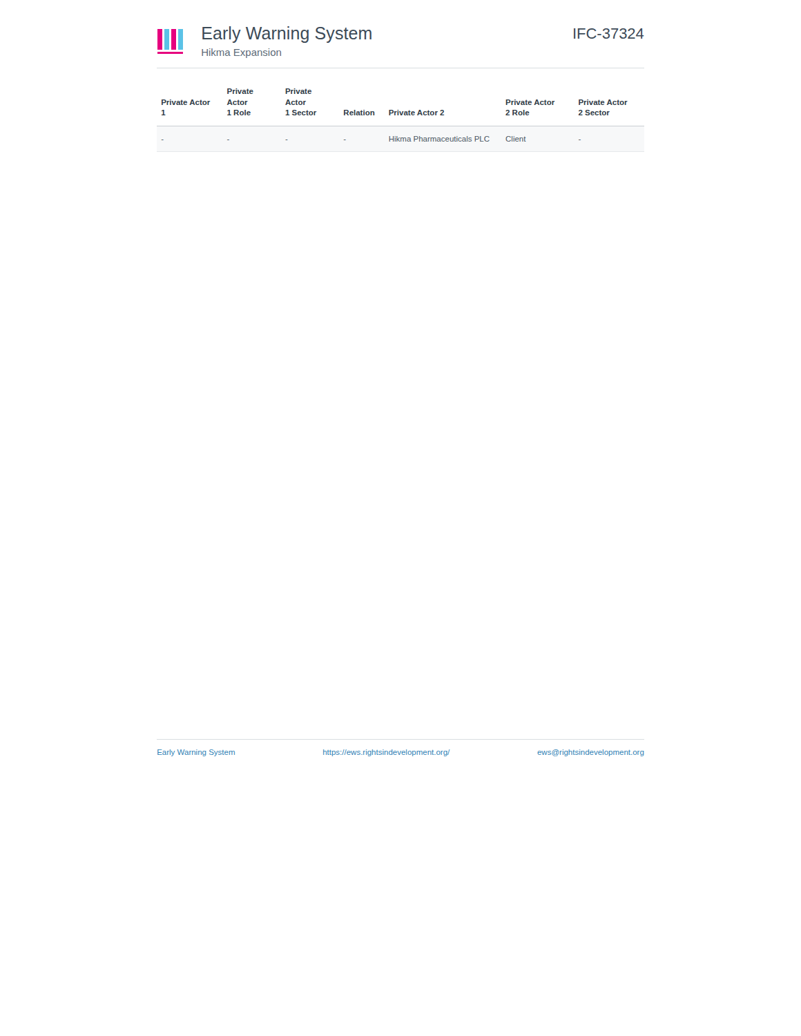Early Warning System
Hikma Expansion
IFC-37324
| Private Actor 1 | Private Actor 1 Role | Private Actor 1 Sector | Relation | Private Actor 2 | Private Actor 2 Role | Private Actor 2 Sector |
| --- | --- | --- | --- | --- | --- | --- |
| - | - | - | - | Hikma Pharmaceuticals PLC | Client | - |
Early Warning System
https://ews.rightsindevelopment.org/
ews@rightsindevelopment.org